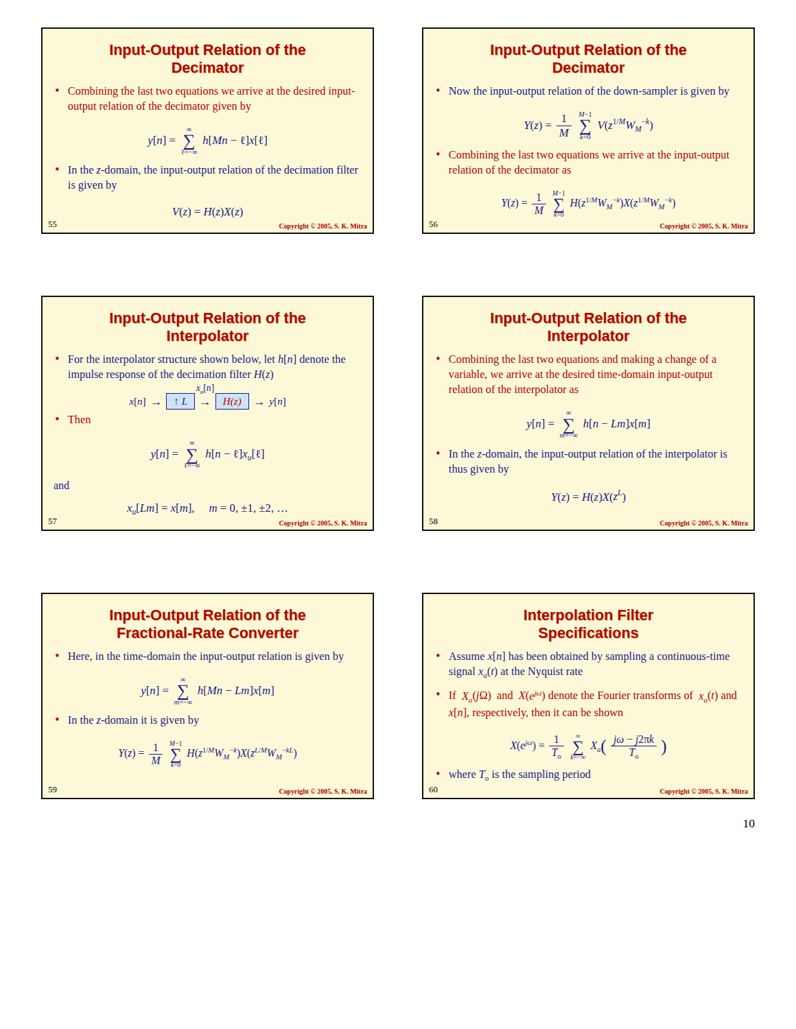Input-Output Relation of the
Decimator
Combining the last two equations we arrive at the desired input-output relation of the decimator given by
y[n] = ∞∑ℓ=−∞ h[Mn − ℓ]x[ℓ]
In the z-domain, the input-output relation of the decimation filter is given by
V(z) = H(z)X(z)
55 Copyright © 2005, S. K. Mitra
Input-Output Relation of the
Decimator
Now the input-output relation of the down-sampler is given by
Y(z) = 1 M M−1∑k=0 V(z1/MWM−k)
Combining the last two equations we arrive at the input-output relation of the decimator as
Y(z) = 1 M M−1∑k=0 H(z1/MWM−k)X(z1/MWM−k)
56 Copyright © 2005, S. K. Mitra
Input-Output Relation of the
Interpolator
For the interpolator structure shown below, let h[n] denote the impulse response of the decimation filter H(z)
x[n] → ↑ L xu[n] → H(z) → y[n]
Then
y[n] = ∞∑ℓ=−∞ h[n − ℓ]xu[ℓ]
and
xu[Lm] = x[m], m = 0, ±1, ±2, …
57 Copyright © 2005, S. K. Mitra
Input-Output Relation of the
Interpolator
Combining the last two equations and making a change of a variable, we arrive at the desired time-domain input-output relation of the interpolator as
y[n] = ∞∑m=−∞ h[n − Lm]x[m]
In the z-domain, the input-output relation of the interpolator is thus given by
Y(z) = H(z)X(zL)
58 Copyright © 2005, S. K. Mitra
Input-Output Relation of the
Fractional-Rate Converter
Here, in the time-domain the input-output relation is given by
y[n] = ∞∑m=−∞ h[Mn − Lm]x[m]
In the z-domain it is given by
Y(z) = 1 M M−1∑k=0 H(z1/MWM−k)X(zL/MWM−kL)
59 Copyright © 2005, S. K. Mitra
Interpolation Filter
Specifications
Assume x[n] has been obtained by sampling a continuous-time signal xa(t) at the Nyquist rate
If Xa(j Ω) and X(ejω) denote the Fourier transforms of xa(t) and x[n], respectively, then it can be shown
X(ejω) = 1 To ∞∑k=−∞ Xa( jω − j2πk To )
where To is the sampling period
60 Copyright © 2005, S. K. Mitra
10